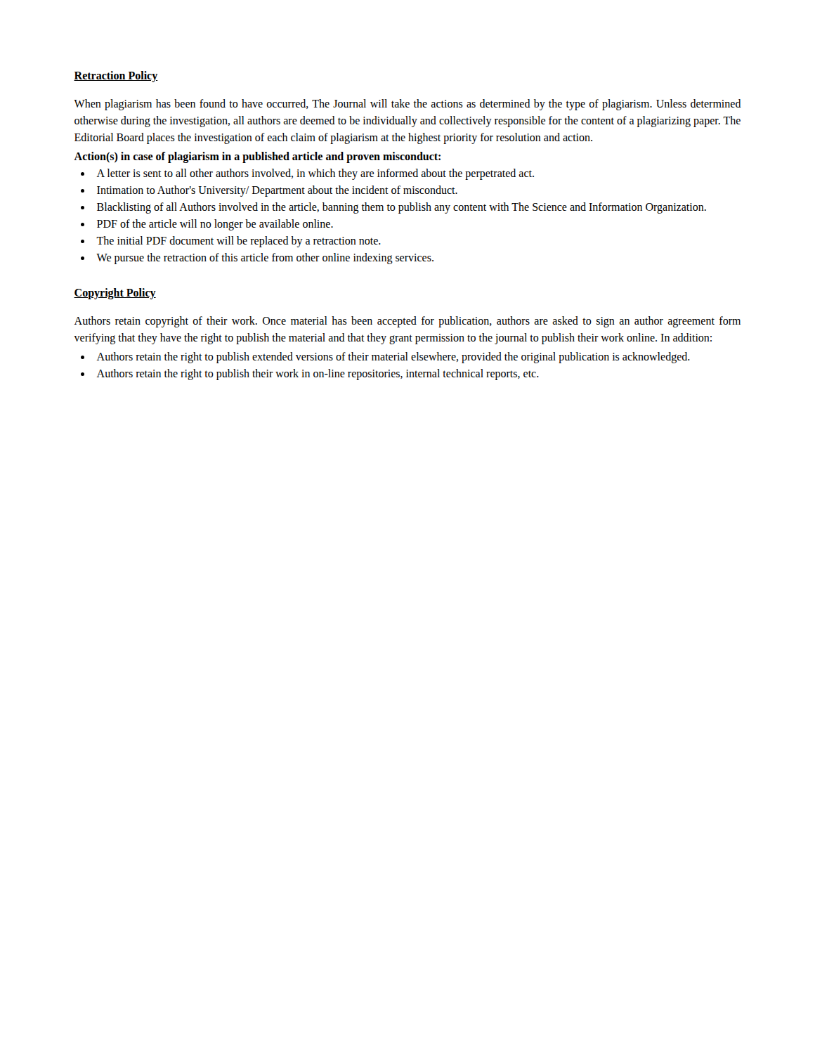Retraction Policy
When plagiarism has been found to have occurred, The Journal will take the actions as determined by the type of plagiarism. Unless determined otherwise during the investigation, all authors are deemed to be individually and collectively responsible for the content of a plagiarizing paper. The Editorial Board places the investigation of each claim of plagiarism at the highest priority for resolution and action.
Action(s) in case of plagiarism in a published article and proven misconduct:
A letter is sent to all other authors involved, in which they are informed about the perpetrated act.
Intimation to Author's University/ Department about the incident of misconduct.
Blacklisting of all Authors involved in the article, banning them to publish any content with The Science and Information Organization.
PDF of the article will no longer be available online.
The initial PDF document will be replaced by a retraction note.
We pursue the retraction of this article from other online indexing services.
Copyright Policy
Authors retain copyright of their work. Once material has been accepted for publication, authors are asked to sign an author agreement form verifying that they have the right to publish the material and that they grant permission to the journal to publish their work online. In addition:
Authors retain the right to publish extended versions of their material elsewhere, provided the original publication is acknowledged.
Authors retain the right to publish their work in on-line repositories, internal technical reports, etc.